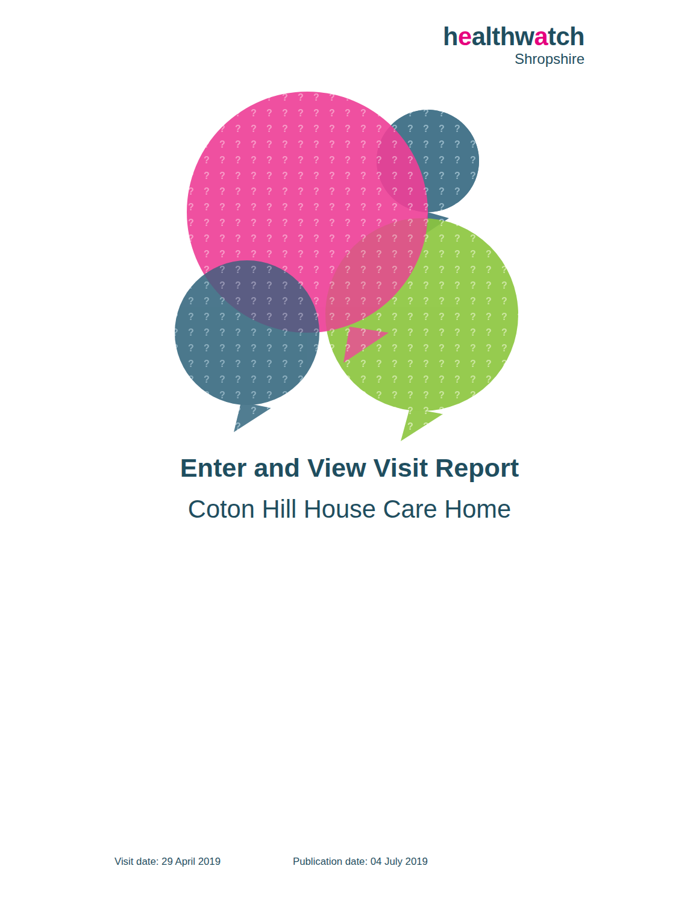healthwatch
Shropshire
? ? ?
Enter and View Visit Report
Coton Hill House Care Home
Visit date: 29 April 2019 Publication date: 04 July 2019